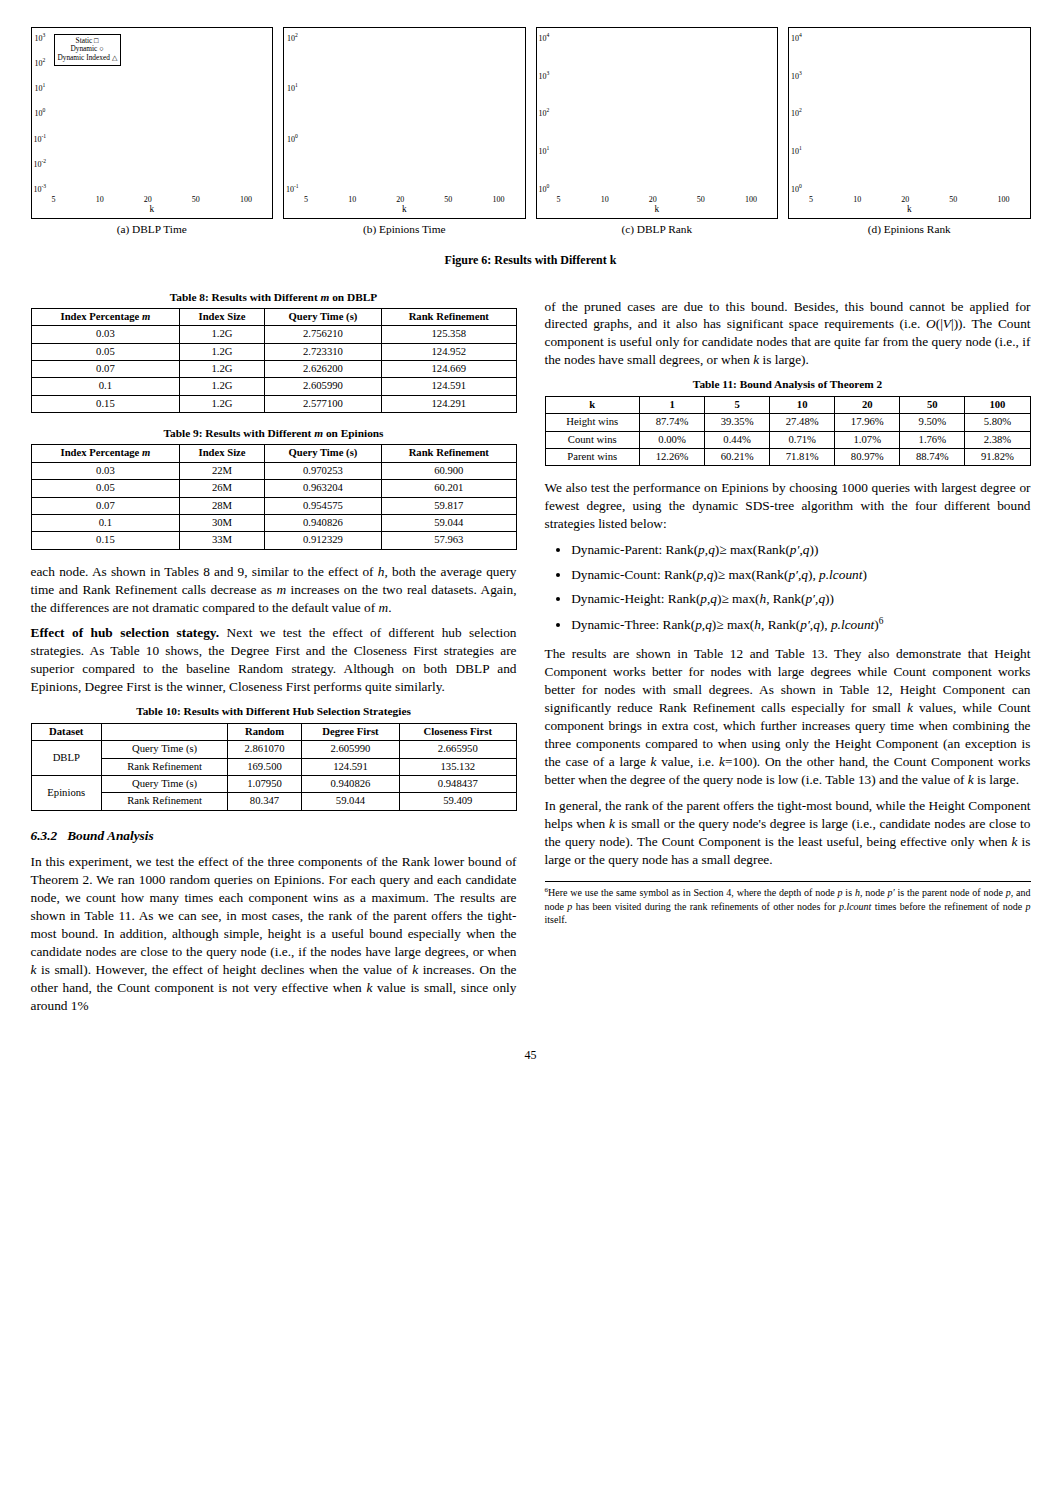Query Time (seconds)
103 102 101 100 10-1 10-2 10-3
Static □
Dynamic ○
Dynamic Indexed △
5102050100
k
(a) DBLP Time
102 101 100 10-1
5102050100
k
(b) Epinions Time
Rank Refinement
104 103 102 101 100
5102050100
k
(c) DBLP Rank
104 103 102 101 100
5102050100
k
(d) Epinions Rank
Figure 6: Results with Different k
Table 8: Results with Different m on DBLP
| Index Percentage m | Index Size | Query Time (s) | Rank Refinement |
| --- | --- | --- | --- |
| 0.03 | 1.2G | 2.756210 | 125.358 |
| 0.05 | 1.2G | 2.723310 | 124.952 |
| 0.07 | 1.2G | 2.626200 | 124.669 |
| 0.1 | 1.2G | 2.605990 | 124.591 |
| 0.15 | 1.2G | 2.577100 | 124.291 |
Table 9: Results with Different m on Epinions
| Index Percentage m | Index Size | Query Time (s) | Rank Refinement |
| --- | --- | --- | --- |
| 0.03 | 22M | 0.970253 | 60.900 |
| 0.05 | 26M | 0.963204 | 60.201 |
| 0.07 | 28M | 0.954575 | 59.817 |
| 0.1 | 30M | 0.940826 | 59.044 |
| 0.15 | 33M | 0.912329 | 57.963 |
each node. As shown in Tables 8 and 9, similar to the effect of h, both the average query time and Rank Refinement calls decrease as m increases on the two real datasets. Again, the differences are not dramatic compared to the default value of m.
Effect of hub selection stategy. Next we test the effect of different hub selection strategies. As Table 10 shows, the Degree First and the Closeness First strategies are superior compared to the baseline Random strategy. Although on both DBLP and Epinions, Degree First is the winner, Closeness First performs quite similarly.
Table 10: Results with Different Hub Selection Strategies
| Dataset | | Random | Degree First | Closeness First |
| --- | --- | --- | --- | --- |
| DBLP | Query Time (s) | 2.861070 | 2.605990 | 2.665950 |
| Rank Refinement | 169.500 | 124.591 | 135.132 |
| Epinions | Query Time (s) | 1.07950 | 0.940826 | 0.948437 |
| Rank Refinement | 80.347 | 59.044 | 59.409 |
6.3.2 Bound Analysis
In this experiment, we test the effect of the three components of the Rank lower bound of Theorem 2. We ran 1000 random queries on Epinions. For each query and each candidate node, we count how many times each component wins as a maximum. The results are shown in Table 11. As we can see, in most cases, the rank of the parent offers the tight-most bound. In addition, although simple, height is a useful bound especially when the candidate nodes are close to the query node (i.e., if the nodes have large degrees, or when k is small). However, the effect of height declines when the value of k increases. On the other hand, the Count component is not very effective when k value is small, since only around 1%
of the pruned cases are due to this bound. Besides, this bound cannot be applied for directed graphs, and it also has significant space requirements (i.e. O(|V|)). The Count component is useful only for candidate nodes that are quite far from the query node (i.e., if the nodes have small degrees, or when k is large).
Table 11: Bound Analysis of Theorem 2
| k | 1 | 5 | 10 | 20 | 50 | 100 |
| --- | --- | --- | --- | --- | --- | --- |
| Height wins | 87.74% | 39.35% | 27.48% | 17.96% | 9.50% | 5.80% |
| Count wins | 0.00% | 0.44% | 0.71% | 1.07% | 1.76% | 2.38% |
| Parent wins | 12.26% | 60.21% | 71.81% | 80.97% | 88.74% | 91.82% |
We also test the performance on Epinions by choosing 1000 queries with largest degree or fewest degree, using the dynamic SDS-tree algorithm with the four different bound strategies listed below:
Dynamic-Parent: Rank(p,q)≥ max(Rank(p′,q))
Dynamic-Count: Rank(p,q)≥ max(Rank(p′,q), p.lcount)
Dynamic-Height: Rank(p,q)≥ max(h, Rank(p′,q))
Dynamic-Three: Rank(p,q)≥ max(h, Rank(p′,q), p.lcount)6
The results are shown in Table 12 and Table 13. They also demonstrate that Height Component works better for nodes with large degrees while Count component works better for nodes with small degrees. As shown in Table 12, Height Component can significantly reduce Rank Refinement calls especially for small k values, while Count component brings in extra cost, which further increases query time when combining the three components compared to when using only the Height Component (an exception is the case of a large k value, i.e. k=100). On the other hand, the Count Component works better when the degree of the query node is low (i.e. Table 13) and the value of k is large.
In general, the rank of the parent offers the tight-most bound, while the Height Component helps when k is small or the query node's degree is large (i.e., candidate nodes are close to the query node). The Count Component is the least useful, being effective only when k is large or the query node has a small degree.
6Here we use the same symbol as in Section 4, where the depth of node p is h, node p′ is the parent node of node p, and node p has been visited during the rank refinements of other nodes for p.lcount times before the refinement of node p itself.
45